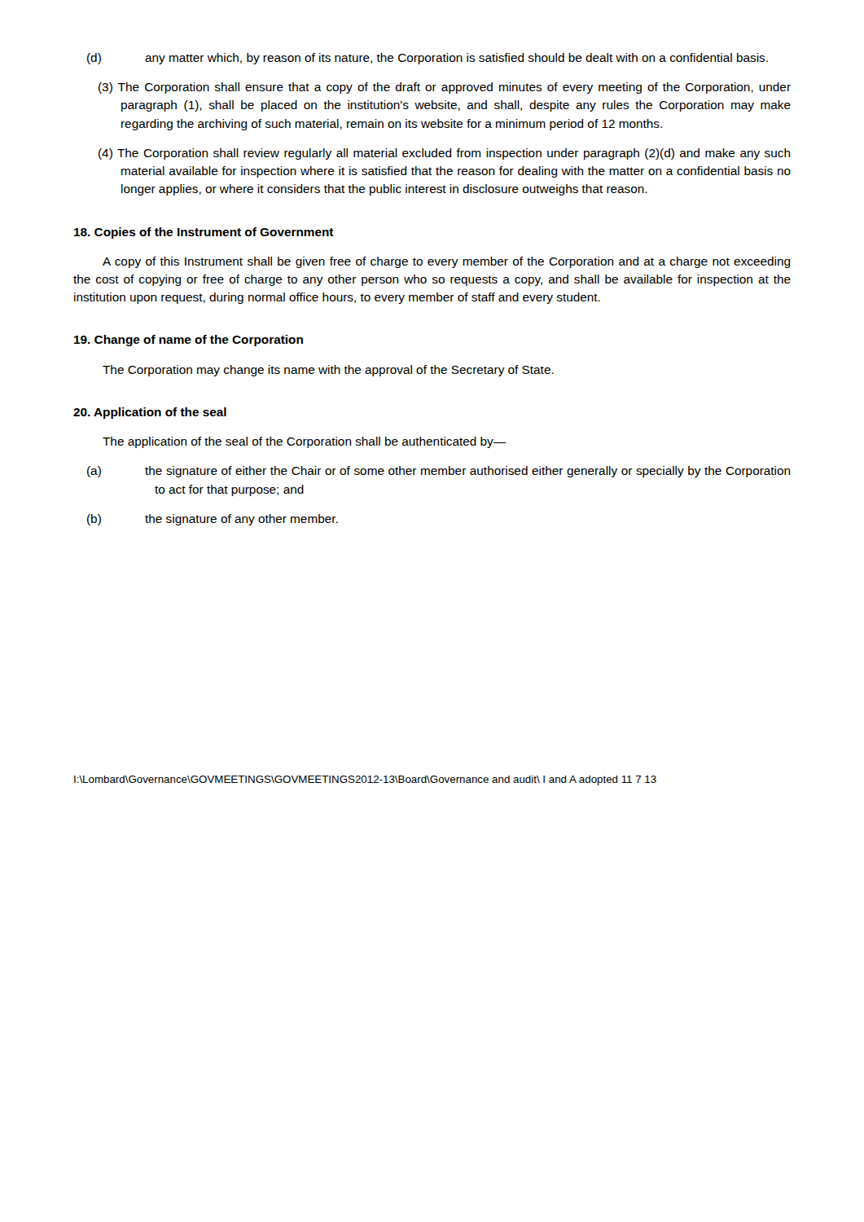(d) any matter which, by reason of its nature, the Corporation is satisfied should be dealt with on a confidential basis.
(3) The Corporation shall ensure that a copy of the draft or approved minutes of every meeting of the Corporation, under paragraph (1), shall be placed on the institution's website, and shall, despite any rules the Corporation may make regarding the archiving of such material, remain on its website for a minimum period of 12 months.
(4) The Corporation shall review regularly all material excluded from inspection under paragraph (2)(d) and make any such material available for inspection where it is satisfied that the reason for dealing with the matter on a confidential basis no longer applies, or where it considers that the public interest in disclosure outweighs that reason.
18. Copies of the Instrument of Government
A copy of this Instrument shall be given free of charge to every member of the Corporation and at a charge not exceeding the cost of copying or free of charge to any other person who so requests a copy, and shall be available for inspection at the institution upon request, during normal office hours, to every member of staff and every student.
19. Change of name of the Corporation
The Corporation may change its name with the approval of the Secretary of State.
20. Application of the seal
The application of the seal of the Corporation shall be authenticated by—
(a) the signature of either the Chair or of some other member authorised either generally or specially by the Corporation to act for that purpose; and
(b) the signature of any other member.
I:\Lombard\Governance\GOVMEETINGS\GOVMEETINGS2012-13\Board\Governance and audit\ I and A adopted 11 7 13